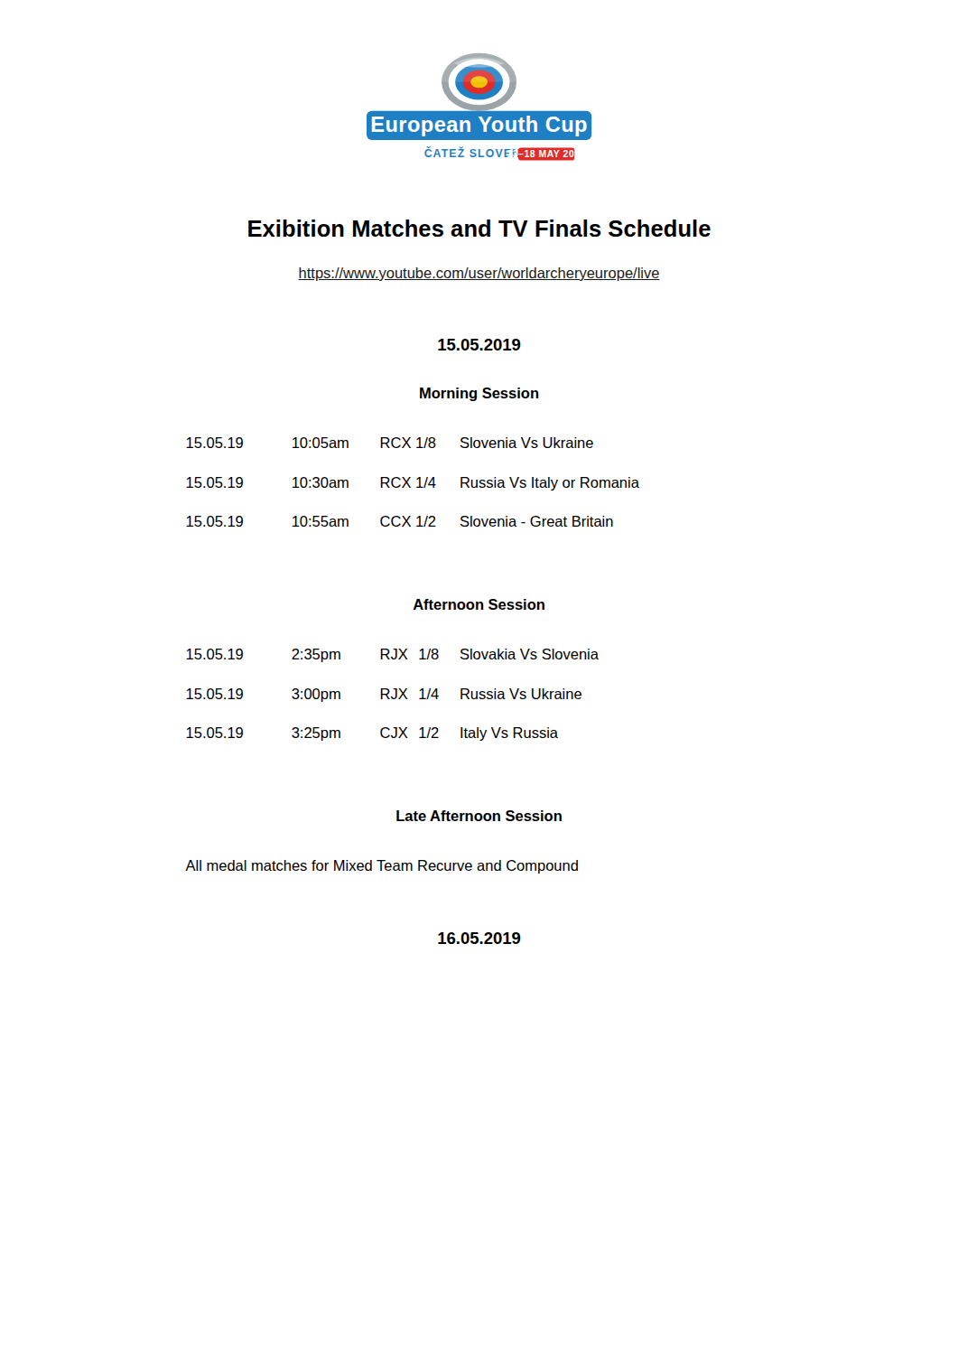European Youth Cup — Čatež Slovenia 13–18 May 2019 European Youth Cup ČATEŽ SLOVENIA 13–18 MAY 2019
Exibition Matches and TV Finals Schedule
https://www.youtube.com/user/worldarcheryeurope/live
15.05.2019
Morning Session
| 15.05.19 | 10:05am | RCX 1/8 | Slovenia Vs Ukraine |
| 15.05.19 | 10:30am | RCX 1/4 | Russia Vs Italy or Romania |
| 15.05.19 | 10:55am | CCX 1/2 | Slovenia - Great Britain |
Afternoon Session
| 15.05.19 | 2:35pm | RJX 1/8 | Slovakia Vs Slovenia |
| 15.05.19 | 3:00pm | RJX 1/4 | Russia Vs Ukraine |
| 15.05.19 | 3:25pm | CJX 1/2 | Italy Vs Russia |
Late Afternoon Session
All medal matches for Mixed Team Recurve and Compound
16.05.2019